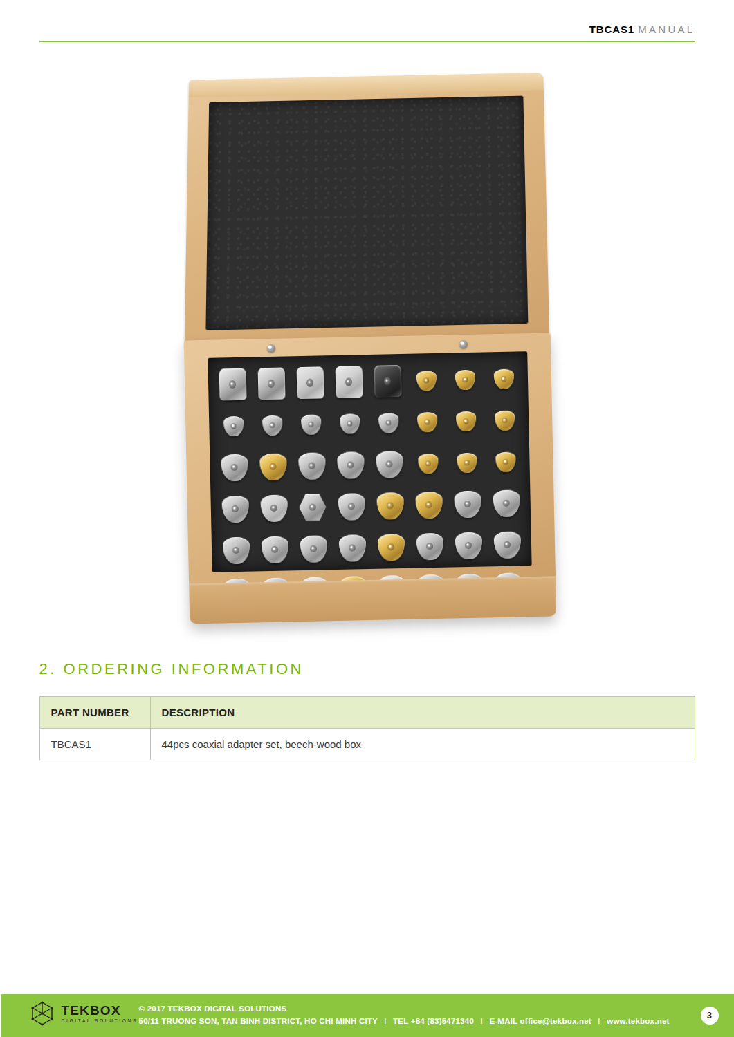TBCAS1 MANUAL
2. Ordering Information
| PART NUMBER | DESCRIPTION |
| --- | --- |
| TBCAS1 | 44pcs coaxial adapter set, beech-wood box |
TEKBOX DIGITAL SOLUTIONS
© 2017 TEKBOX DIGITAL SOLUTIONS
50/11 TRUONG SON, TAN BINH DISTRICT, HO CHI MINH CITY I TEL +84 (83)5471340 I E-MAIL office@tekbox.net I www.tekbox.net
3